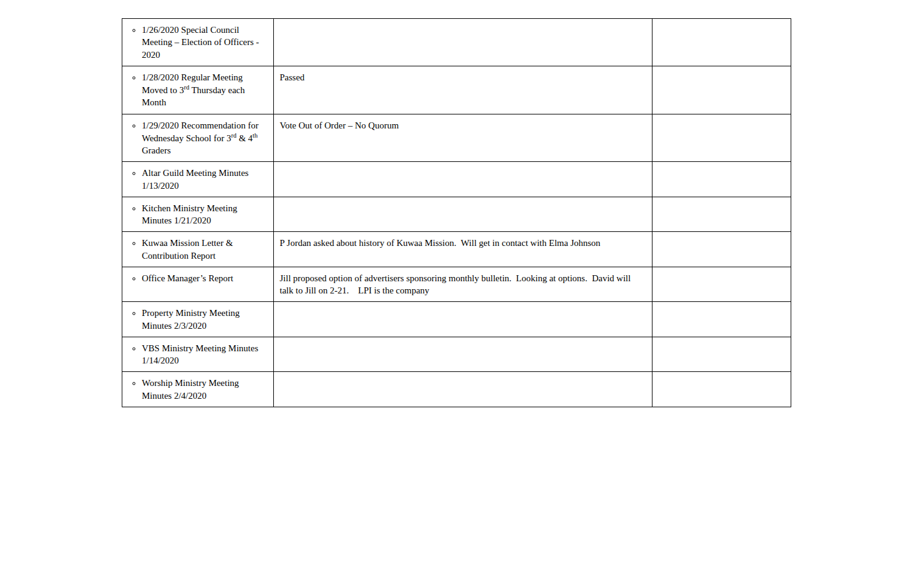| 1/26/2020 Special Council Meeting – Election of Officers - 2020 | | |
| 1/28/2020 Regular Meeting Moved to 3 rd Thursday each Month | Passed | |
| 1/29/2020 Recommendation for Wednesday School for 3 rd & 4 th Graders | Vote Out of Order – No Quorum | |
| Altar Guild Meeting Minutes 1/13/2020 | | |
| Kitchen Ministry Meeting Minutes 1/21/2020 | | |
| Kuwaa Mission Letter & Contribution Report | P Jordan asked about history of Kuwaa Mission. Will get in contact with Elma Johnson | |
| Office Manager’s Report | Jill proposed option of advertisers sponsoring monthly bulletin. Looking at options. David will talk to Jill on 2-21. LPI is the company | |
| Property Ministry Meeting Minutes 2/3/2020 | | |
| VBS Ministry Meeting Minutes 1/14/2020 | | |
| Worship Ministry Meeting Minutes 2/4/2020 | | |